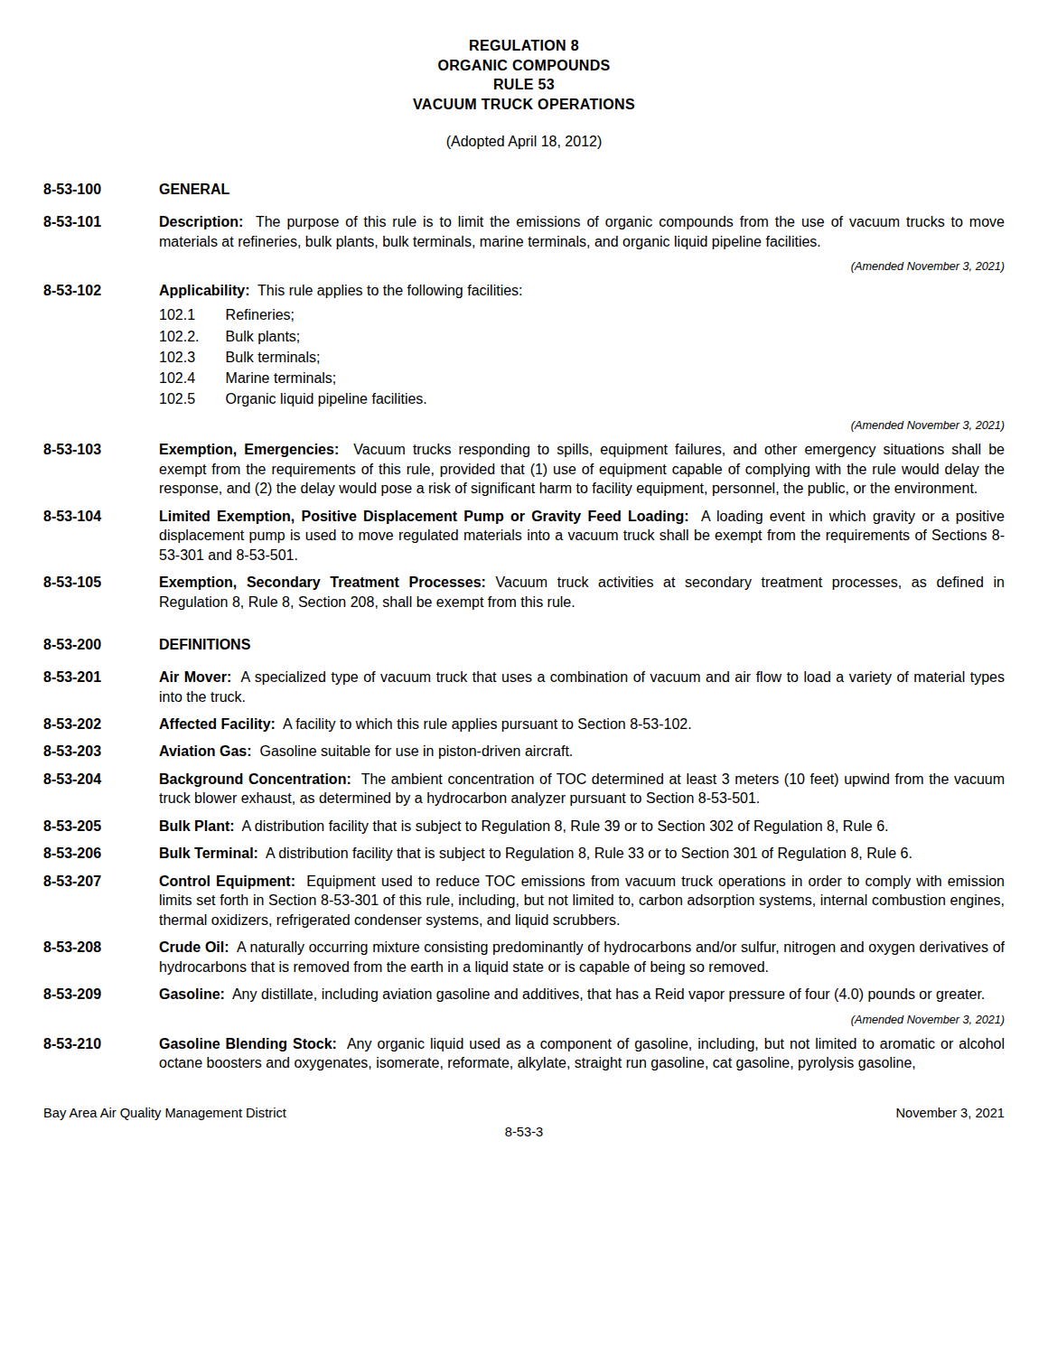REGULATION 8
ORGANIC COMPOUNDS
RULE 53
VACUUM TRUCK OPERATIONS
(Adopted April 18, 2012)
8-53-100 GENERAL
8-53-101 Description: The purpose of this rule is to limit the emissions of organic compounds from the use of vacuum trucks to move materials at refineries, bulk plants, bulk terminals, marine terminals, and organic liquid pipeline facilities.
(Amended November 3, 2021)
8-53-102 Applicability: This rule applies to the following facilities:
102.1 Refineries;
102.2. Bulk plants;
102.3 Bulk terminals;
102.4 Marine terminals;
102.5 Organic liquid pipeline facilities.
(Amended November 3, 2021)
8-53-103 Exemption, Emergencies: Vacuum trucks responding to spills, equipment failures, and other emergency situations shall be exempt from the requirements of this rule, provided that (1) use of equipment capable of complying with the rule would delay the response, and (2) the delay would pose a risk of significant harm to facility equipment, personnel, the public, or the environment.
8-53-104 Limited Exemption, Positive Displacement Pump or Gravity Feed Loading: A loading event in which gravity or a positive displacement pump is used to move regulated materials into a vacuum truck shall be exempt from the requirements of Sections 8-53-301 and 8-53-501.
8-53-105 Exemption, Secondary Treatment Processes: Vacuum truck activities at secondary treatment processes, as defined in Regulation 8, Rule 8, Section 208, shall be exempt from this rule.
8-53-200 DEFINITIONS
8-53-201 Air Mover: A specialized type of vacuum truck that uses a combination of vacuum and air flow to load a variety of material types into the truck.
8-53-202 Affected Facility: A facility to which this rule applies pursuant to Section 8-53-102.
8-53-203 Aviation Gas: Gasoline suitable for use in piston-driven aircraft.
8-53-204 Background Concentration: The ambient concentration of TOC determined at least 3 meters (10 feet) upwind from the vacuum truck blower exhaust, as determined by a hydrocarbon analyzer pursuant to Section 8-53-501.
8-53-205 Bulk Plant: A distribution facility that is subject to Regulation 8, Rule 39 or to Section 302 of Regulation 8, Rule 6.
8-53-206 Bulk Terminal: A distribution facility that is subject to Regulation 8, Rule 33 or to Section 301 of Regulation 8, Rule 6.
8-53-207 Control Equipment: Equipment used to reduce TOC emissions from vacuum truck operations in order to comply with emission limits set forth in Section 8-53-301 of this rule, including, but not limited to, carbon adsorption systems, internal combustion engines, thermal oxidizers, refrigerated condenser systems, and liquid scrubbers.
8-53-208 Crude Oil: A naturally occurring mixture consisting predominantly of hydrocarbons and/or sulfur, nitrogen and oxygen derivatives of hydrocarbons that is removed from the earth in a liquid state or is capable of being so removed.
8-53-209 Gasoline: Any distillate, including aviation gasoline and additives, that has a Reid vapor pressure of four (4.0) pounds or greater.
(Amended November 3, 2021)
8-53-210 Gasoline Blending Stock: Any organic liquid used as a component of gasoline, including, but not limited to aromatic or alcohol octane boosters and oxygenates, isomerate, reformate, alkylate, straight run gasoline, cat gasoline, pyrolysis gasoline,
Bay Area Air Quality Management District November 3, 2021
8-53-3